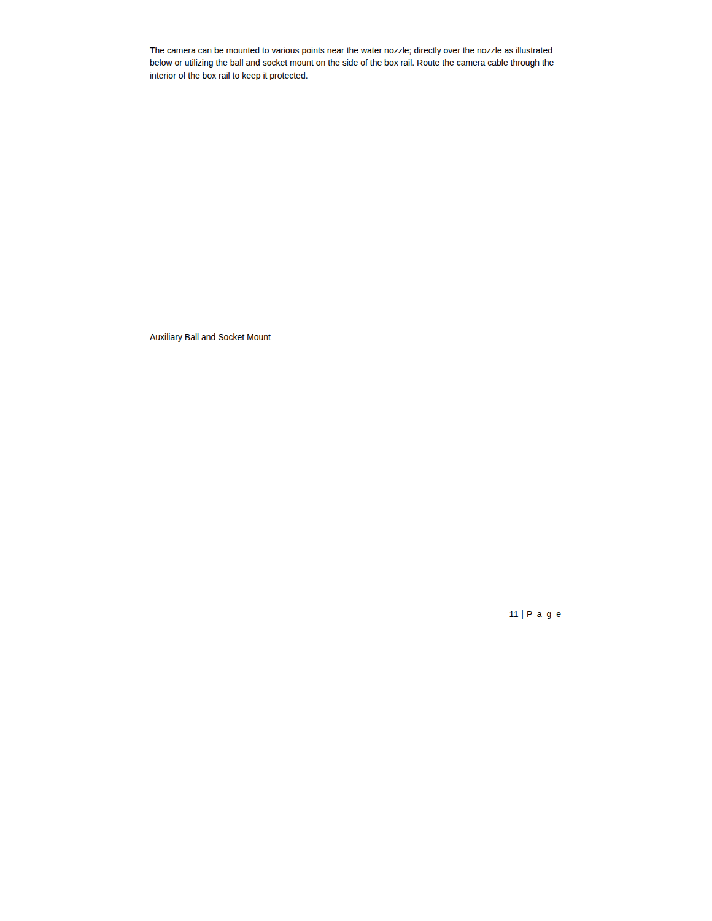The camera can be mounted to various points near the water nozzle; directly over the nozzle as illustrated below or utilizing the ball and socket mount on the side of the box rail. Route the camera cable through the interior of the box rail to keep it protected.
Auxiliary Ball and Socket Mount
11 | P a g e